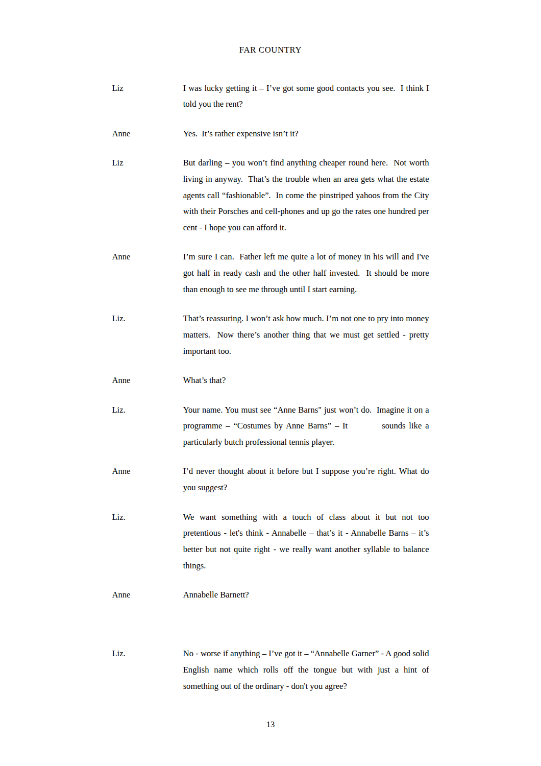FAR COUNTRY
| Liz | I was lucky getting it – I’ve got some good contacts you see. I think I told you the rent? |
| Anne | Yes. It’s rather expensive isn’t it? |
| Liz | But darling – you won’t find anything cheaper round here. Not worth living in anyway. That’s the trouble when an area gets what the estate agents call “fashionable”. In come the pinstriped yahoos from the City with their Porsches and cell-phones and up go the rates one hundred per cent - I hope you can afford it. |
| Anne | I’m sure I can. Father left me quite a lot of money in his will and I've got half in ready cash and the other half invested. It should be more than enough to see me through until I start earning. |
| Liz. | That’s reassuring. I won’t ask how much. I’m not one to pry into money matters. Now there’s another thing that we must get settled - pretty important too. |
| Anne | What’s that? |
| Liz. | Your name. You must see “Anne Barns" just won’t do. Imagine it on a programme – “Costumes by Anne Barns” – It sounds like a particularly butch professional tennis player. |
| Anne | I’d never thought about it before but I suppose you’re right. What do you suggest? |
| Liz. | We want something with a touch of class about it but not too pretentious - let's think - Annabelle – that’s it - Annabelle Barns – it’s better but not quite right - we really want another syllable to balance things. |
| Anne | Annabelle Barnett? |
| Liz. | No - worse if anything – I’ve got it – “Annabelle Garner” - A good solid English name which rolls off the tongue but with just a hint of something out of the ordinary - don't you agree? |
13